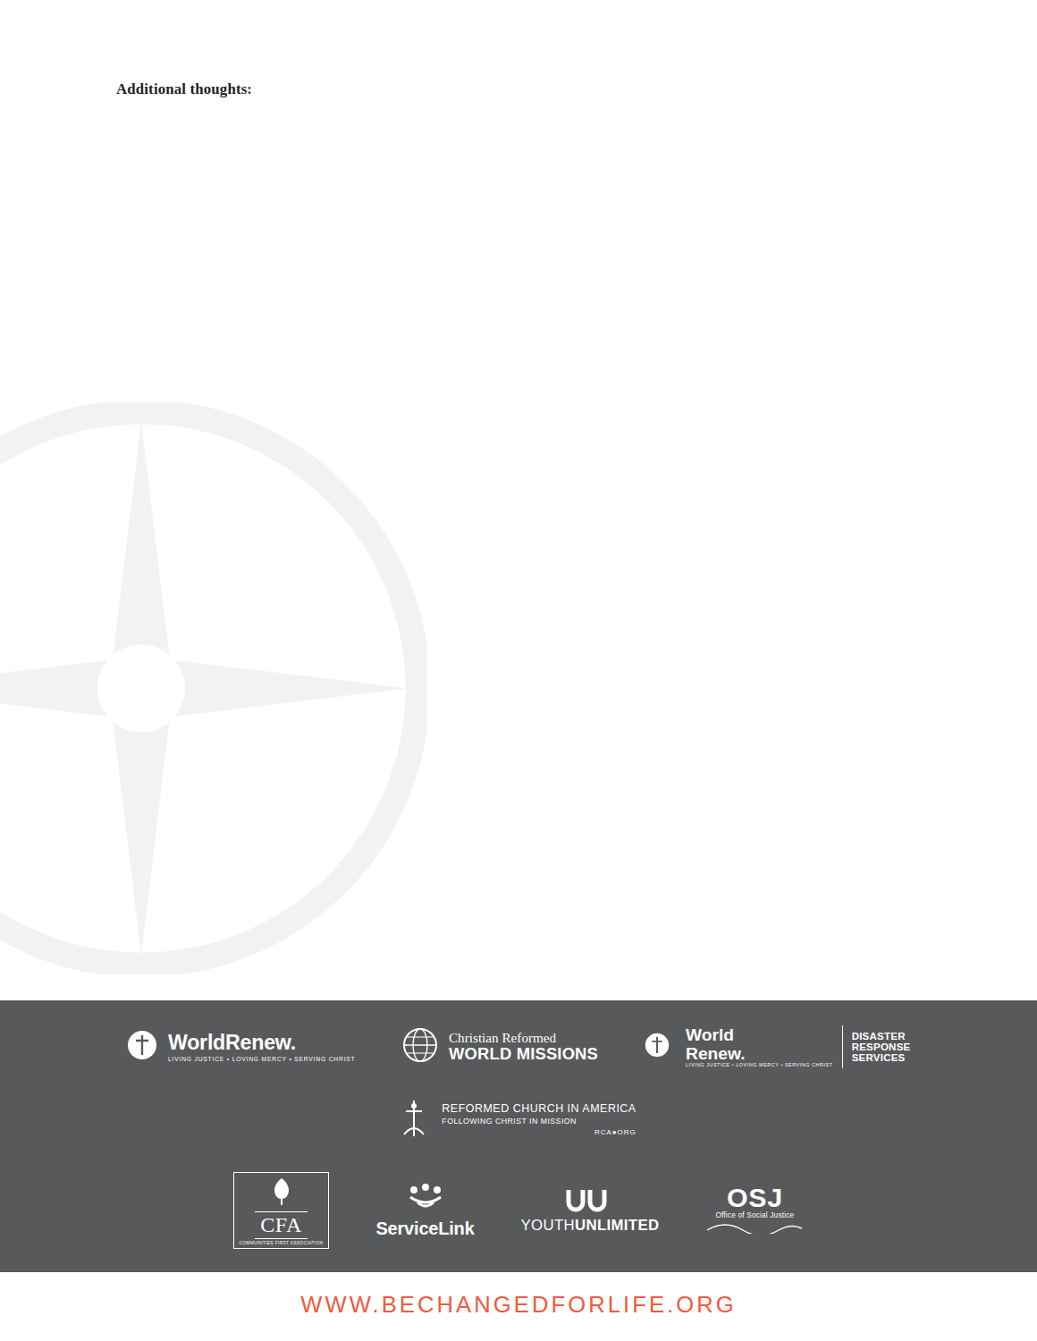Additional thoughts:
WorldRenew.
LIVING JUSTICE • LOVING MERCY • SERVING CHRIST
Christian Reformed
WORLD MISSIONS
World
Renew.
LIVING JUSTICE • LOVING MERCY • SERVING CHRIST
DISASTER
RESPONSE
SERVICES
REFORMED CHURCH IN AMERICA
FOLLOWING CHRIST IN MISSION
RCA●ORG
CFA
COMMUNITIES FIRST ASSOCIATION
ServiceLink
YOUTHUNLIMITED
OSJ
Office of Social Justice
WWW.BECHANGEDFORLIFE.ORG